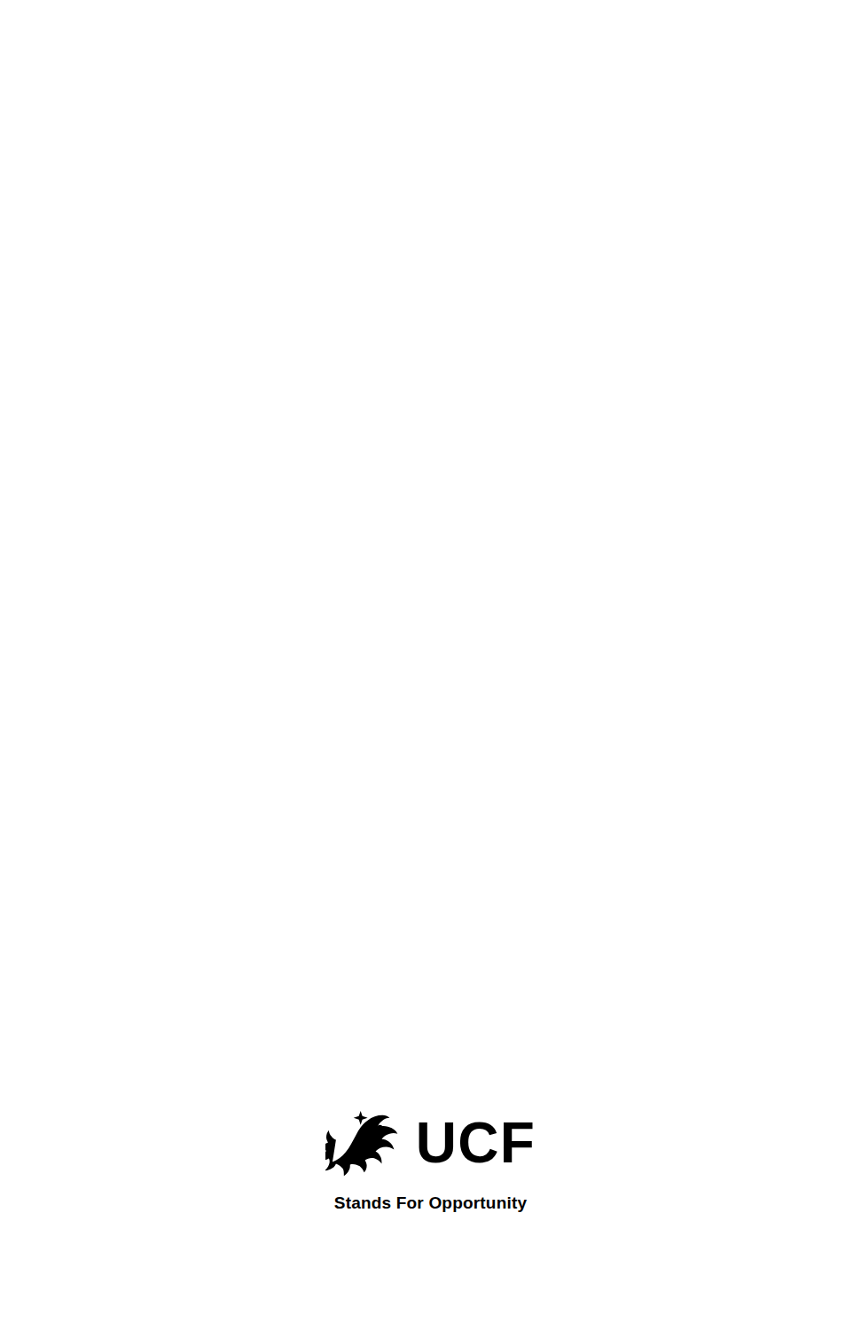UCF
Stands For Opportunity